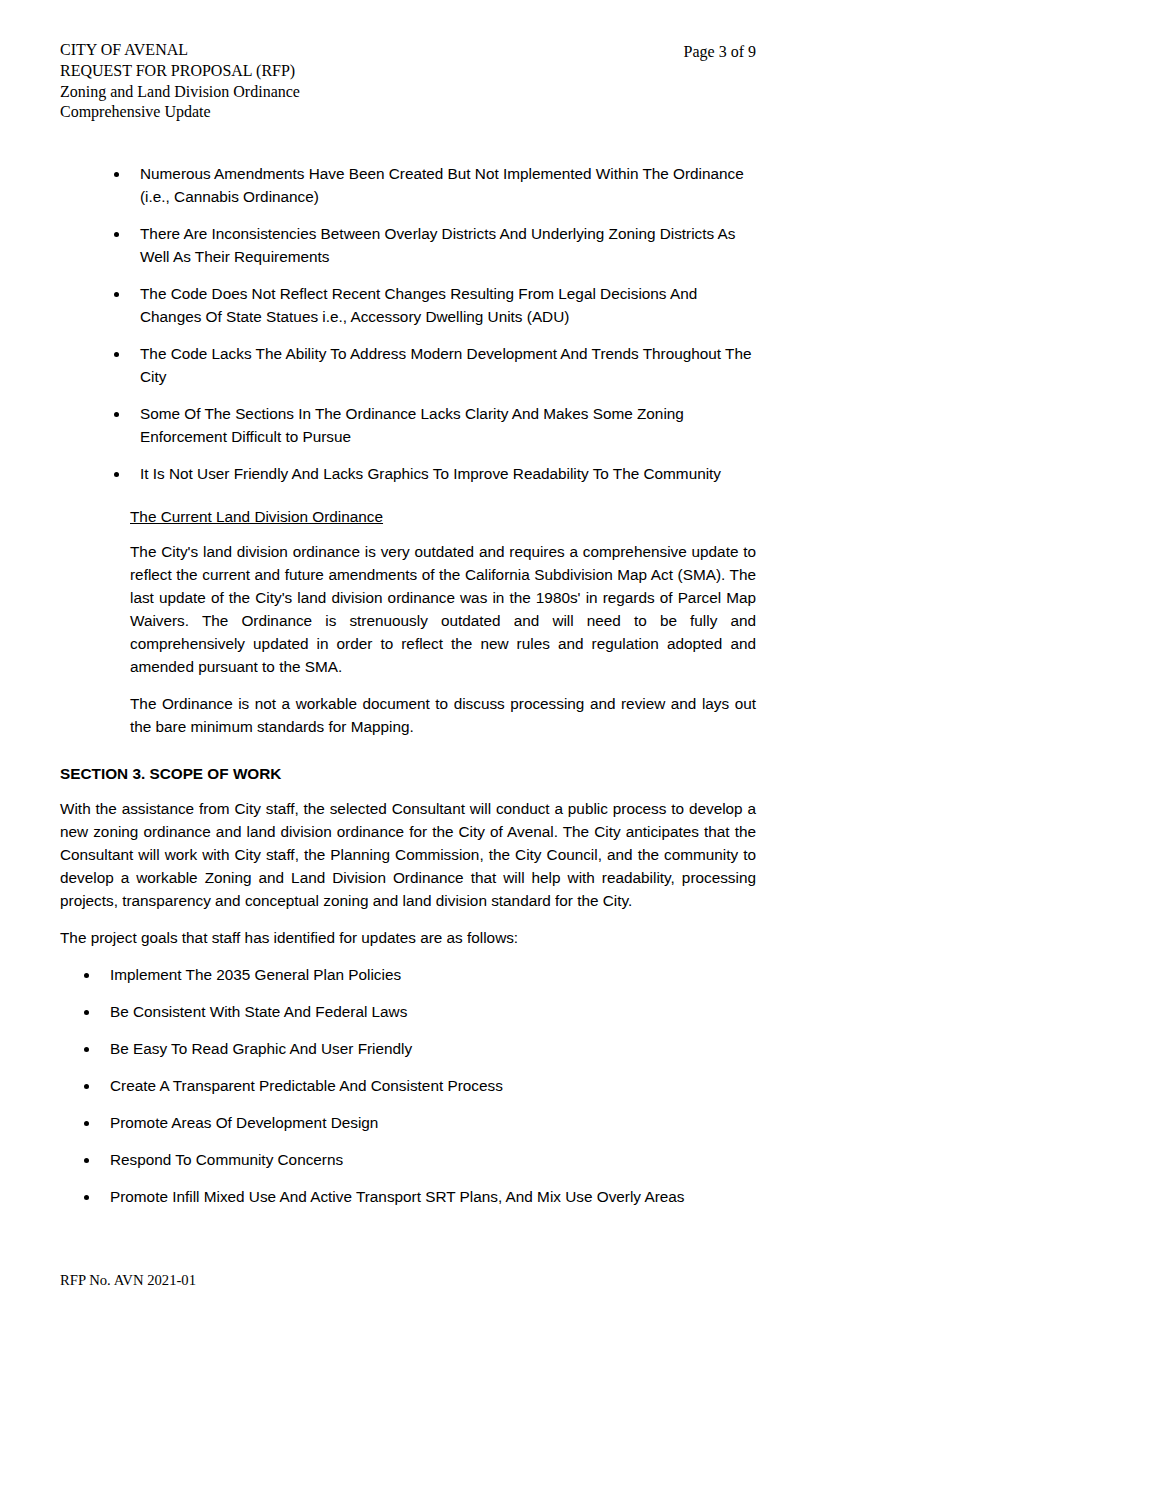CITY OF AVENAL
REQUEST FOR PROPOSAL (RFP)
Zoning and Land Division Ordinance
Comprehensive Update
Page 3 of 9
Numerous Amendments Have Been Created But Not Implemented Within The Ordinance (i.e., Cannabis Ordinance)
There Are Inconsistencies Between Overlay Districts And Underlying Zoning Districts As Well As Their Requirements
The Code Does Not Reflect Recent Changes Resulting From Legal Decisions And Changes Of State Statues i.e., Accessory Dwelling Units (ADU)
The Code Lacks The Ability To Address Modern Development And Trends Throughout The City
Some Of The Sections In The Ordinance Lacks Clarity And Makes Some Zoning Enforcement Difficult to Pursue
It Is Not User Friendly And Lacks Graphics To Improve Readability To The Community
The Current Land Division Ordinance
The City's land division ordinance is very outdated and requires a comprehensive update to reflect the current and future amendments of the California Subdivision Map Act (SMA). The last update of the City's land division ordinance was in the 1980s' in regards of Parcel Map Waivers. The Ordinance is strenuously outdated and will need to be fully and comprehensively updated in order to reflect the new rules and regulation adopted and amended pursuant to the SMA.
The Ordinance is not a workable document to discuss processing and review and lays out the bare minimum standards for Mapping.
SECTION 3. SCOPE OF WORK
With the assistance from City staff, the selected Consultant will conduct a public process to develop a new zoning ordinance and land division ordinance for the City of Avenal. The City anticipates that the Consultant will work with City staff, the Planning Commission, the City Council, and the community to develop a workable Zoning and Land Division Ordinance that will help with readability, processing projects, transparency and conceptual zoning and land division standard for the City.
The project goals that staff has identified for updates are as follows:
Implement The 2035 General Plan Policies
Be Consistent With State And Federal Laws
Be Easy To Read Graphic And User Friendly
Create A Transparent Predictable And Consistent Process
Promote Areas Of Development Design
Respond To Community Concerns
Promote Infill Mixed Use And Active Transport SRT Plans, And Mix Use Overly Areas
RFP No. AVN 2021-01